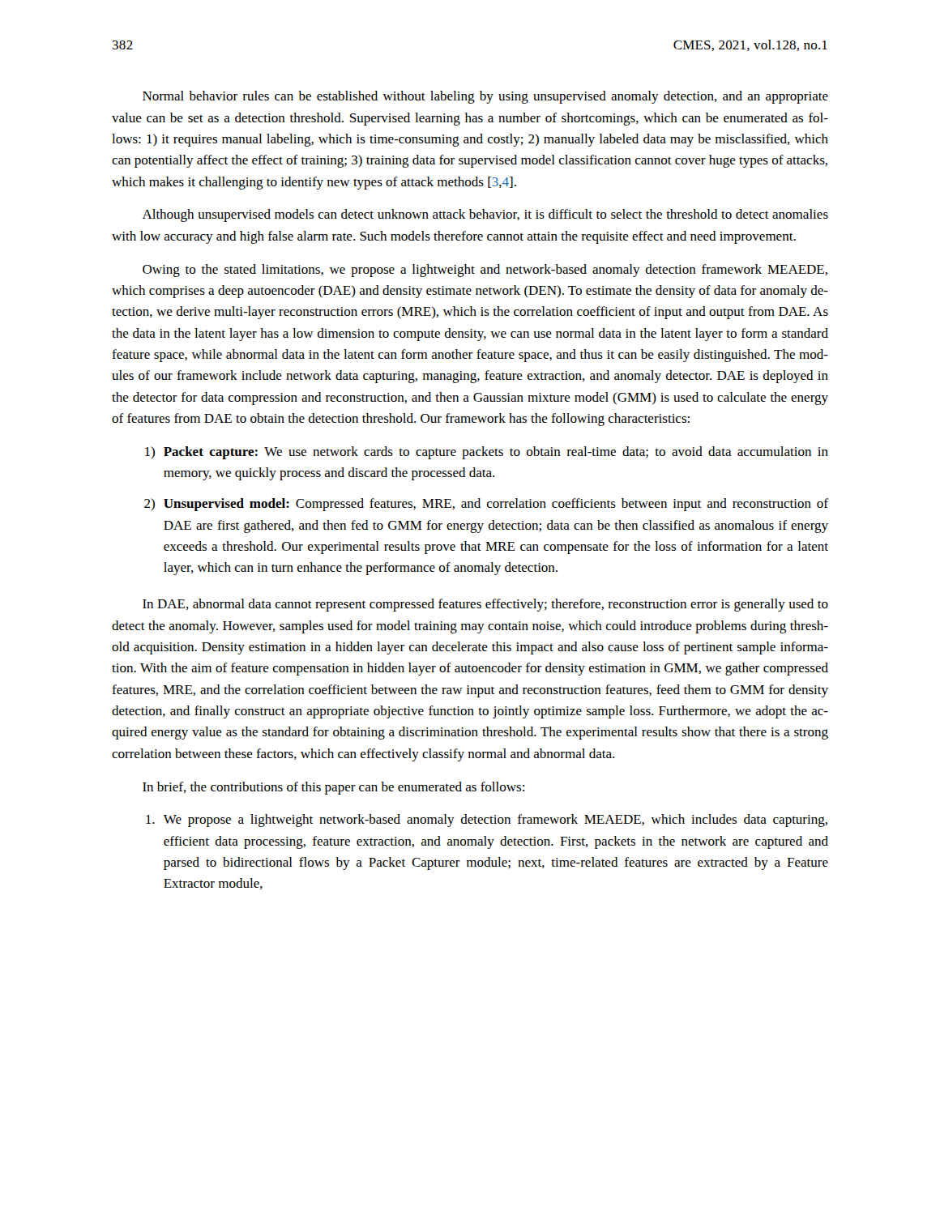382 CMES, 2021, vol.128, no.1
Normal behavior rules can be established without labeling by using unsupervised anomaly detection, and an appropriate value can be set as a detection threshold. Supervised learning has a number of shortcomings, which can be enumerated as follows: 1) it requires manual labeling, which is time-consuming and costly; 2) manually labeled data may be misclassified, which can potentially affect the effect of training; 3) training data for supervised model classification cannot cover huge types of attacks, which makes it challenging to identify new types of attack methods [3,4].
Although unsupervised models can detect unknown attack behavior, it is difficult to select the threshold to detect anomalies with low accuracy and high false alarm rate. Such models therefore cannot attain the requisite effect and need improvement.
Owing to the stated limitations, we propose a lightweight and network-based anomaly detection framework MEAEDE, which comprises a deep autoencoder (DAE) and density estimate network (DEN). To estimate the density of data for anomaly detection, we derive multi-layer reconstruction errors (MRE), which is the correlation coefficient of input and output from DAE. As the data in the latent layer has a low dimension to compute density, we can use normal data in the latent layer to form a standard feature space, while abnormal data in the latent can form another feature space, and thus it can be easily distinguished. The modules of our framework include network data capturing, managing, feature extraction, and anomaly detector. DAE is deployed in the detector for data compression and reconstruction, and then a Gaussian mixture model (GMM) is used to calculate the energy of features from DAE to obtain the detection threshold. Our framework has the following characteristics:
Packet capture: We use network cards to capture packets to obtain real-time data; to avoid data accumulation in memory, we quickly process and discard the processed data.
Unsupervised model: Compressed features, MRE, and correlation coefficients between input and reconstruction of DAE are first gathered, and then fed to GMM for energy detection; data can be then classified as anomalous if energy exceeds a threshold. Our experimental results prove that MRE can compensate for the loss of information for a latent layer, which can in turn enhance the performance of anomaly detection.
In DAE, abnormal data cannot represent compressed features effectively; therefore, reconstruction error is generally used to detect the anomaly. However, samples used for model training may contain noise, which could introduce problems during threshold acquisition. Density estimation in a hidden layer can decelerate this impact and also cause loss of pertinent sample information. With the aim of feature compensation in hidden layer of autoencoder for density estimation in GMM, we gather compressed features, MRE, and the correlation coefficient between the raw input and reconstruction features, feed them to GMM for density detection, and finally construct an appropriate objective function to jointly optimize sample loss. Furthermore, we adopt the acquired energy value as the standard for obtaining a discrimination threshold. The experimental results show that there is a strong correlation between these factors, which can effectively classify normal and abnormal data.
In brief, the contributions of this paper can be enumerated as follows:
We propose a lightweight network-based anomaly detection framework MEAEDE, which includes data capturing, efficient data processing, feature extraction, and anomaly detection. First, packets in the network are captured and parsed to bidirectional flows by a Packet Capturer module; next, time-related features are extracted by a Feature Extractor module,